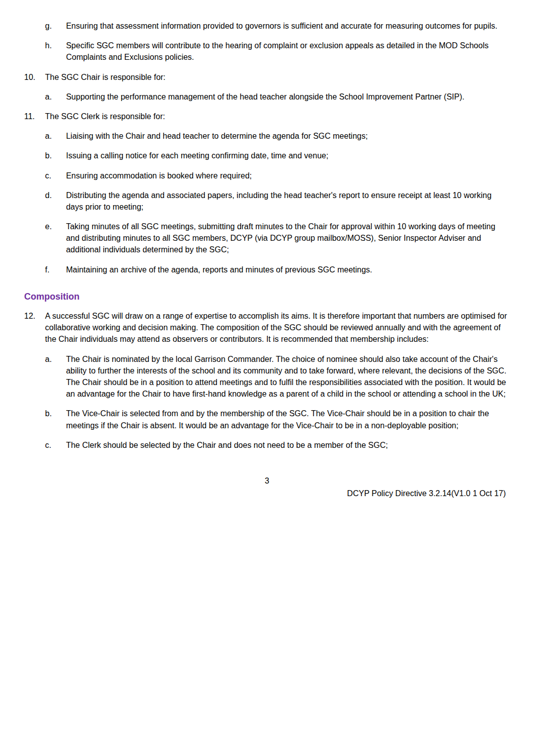g.
Ensuring that assessment information provided to governors is sufficient and accurate for measuring outcomes for pupils.
h.
Specific SGC members will contribute to the hearing of complaint or exclusion appeals as detailed in the MOD Schools Complaints and Exclusions policies.
10.
The SGC Chair is responsible for:
a.
Supporting the performance management of the head teacher alongside the School Improvement Partner (SIP).
11.
The SGC Clerk is responsible for:
a.
Liaising with the Chair and head teacher to determine the agenda for SGC meetings;
b.
Issuing a calling notice for each meeting confirming date, time and venue;
c.
Ensuring accommodation is booked where required;
d.
Distributing the agenda and associated papers, including the head teacher's report to ensure receipt at least 10 working days prior to meeting;
e.
Taking minutes of all SGC meetings, submitting draft minutes to the Chair for approval within 10 working days of meeting and distributing minutes to all SGC members, DCYP (via DCYP group mailbox/MOSS), Senior Inspector Adviser and additional individuals determined by the SGC;
f.
Maintaining an archive of the agenda, reports and minutes of previous SGC meetings.
Composition
12.
A successful SGC will draw on a range of expertise to accomplish its aims. It is therefore important that numbers are optimised for collaborative working and decision making. The composition of the SGC should be reviewed annually and with the agreement of the Chair individuals may attend as observers or contributors. It is recommended that membership includes:
a.
The Chair is nominated by the local Garrison Commander. The choice of nominee should also take account of the Chair's ability to further the interests of the school and its community and to take forward, where relevant, the decisions of the SGC. The Chair should be in a position to attend meetings and to fulfil the responsibilities associated with the position. It would be an advantage for the Chair to have first-hand knowledge as a parent of a child in the school or attending a school in the UK;
b.
The Vice-Chair is selected from and by the membership of the SGC. The Vice-Chair should be in a position to chair the meetings if the Chair is absent. It would be an advantage for the Vice-Chair to be in a non-deployable position;
c.
The Clerk should be selected by the Chair and does not need to be a member of the SGC;
3
DCYP Policy Directive 3.2.14(V1.0 1 Oct 17)